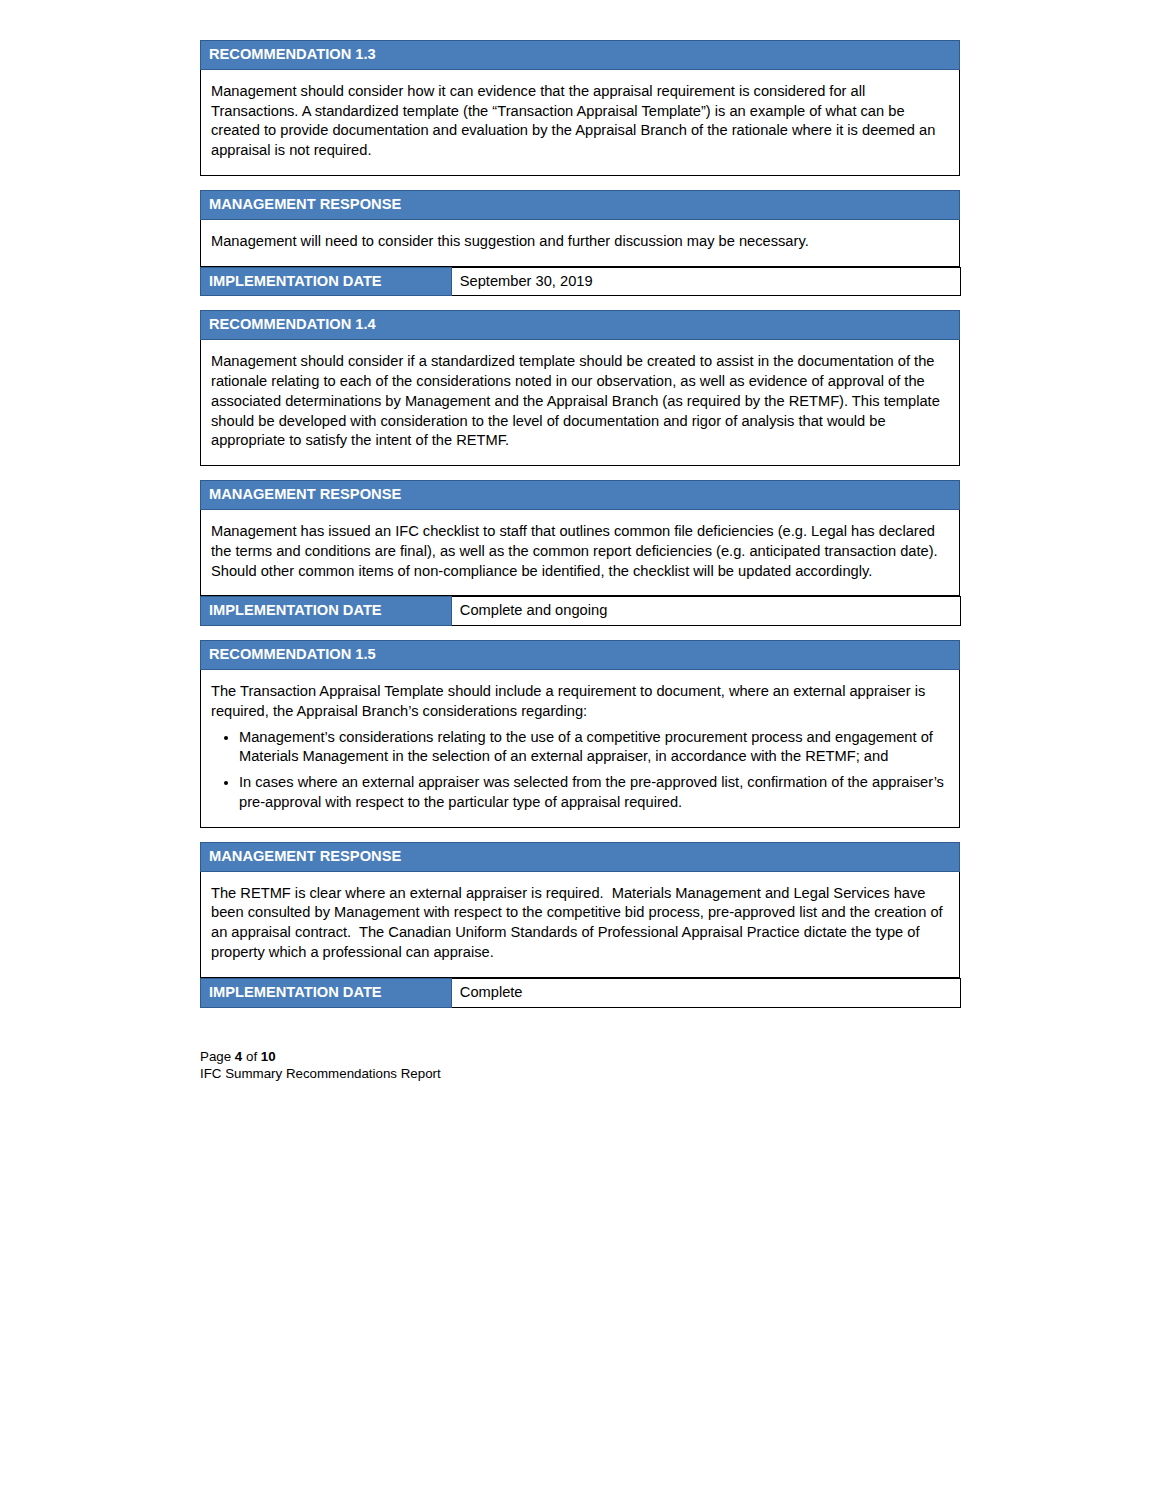RECOMMENDATION 1.3
Management should consider how it can evidence that the appraisal requirement is considered for all Transactions. A standardized template (the “Transaction Appraisal Template”) is an example of what can be created to provide documentation and evaluation by the Appraisal Branch of the rationale where it is deemed an appraisal is not required.
MANAGEMENT RESPONSE
Management will need to consider this suggestion and further discussion may be necessary.
IMPLEMENTATION DATE
September 30, 2019
RECOMMENDATION 1.4
Management should consider if a standardized template should be created to assist in the documentation of the rationale relating to each of the considerations noted in our observation, as well as evidence of approval of the associated determinations by Management and the Appraisal Branch (as required by the RETMF). This template should be developed with consideration to the level of documentation and rigor of analysis that would be appropriate to satisfy the intent of the RETMF.
MANAGEMENT RESPONSE
Management has issued an IFC checklist to staff that outlines common file deficiencies (e.g. Legal has declared the terms and conditions are final), as well as the common report deficiencies (e.g. anticipated transaction date). Should other common items of non-compliance be identified, the checklist will be updated accordingly.
IMPLEMENTATION DATE
Complete and ongoing
RECOMMENDATION 1.5
The Transaction Appraisal Template should include a requirement to document, where an external appraiser is required, the Appraisal Branch’s considerations regarding:
Management’s considerations relating to the use of a competitive procurement process and engagement of Materials Management in the selection of an external appraiser, in accordance with the RETMF; and
In cases where an external appraiser was selected from the pre-approved list, confirmation of the appraiser’s pre-approval with respect to the particular type of appraisal required.
MANAGEMENT RESPONSE
The RETMF is clear where an external appraiser is required. Materials Management and Legal Services have been consulted by Management with respect to the competitive bid process, pre-approved list and the creation of an appraisal contract. The Canadian Uniform Standards of Professional Appraisal Practice dictate the type of property which a professional can appraise.
IMPLEMENTATION DATE
Complete
Page 4 of 10
IFC Summary Recommendations Report